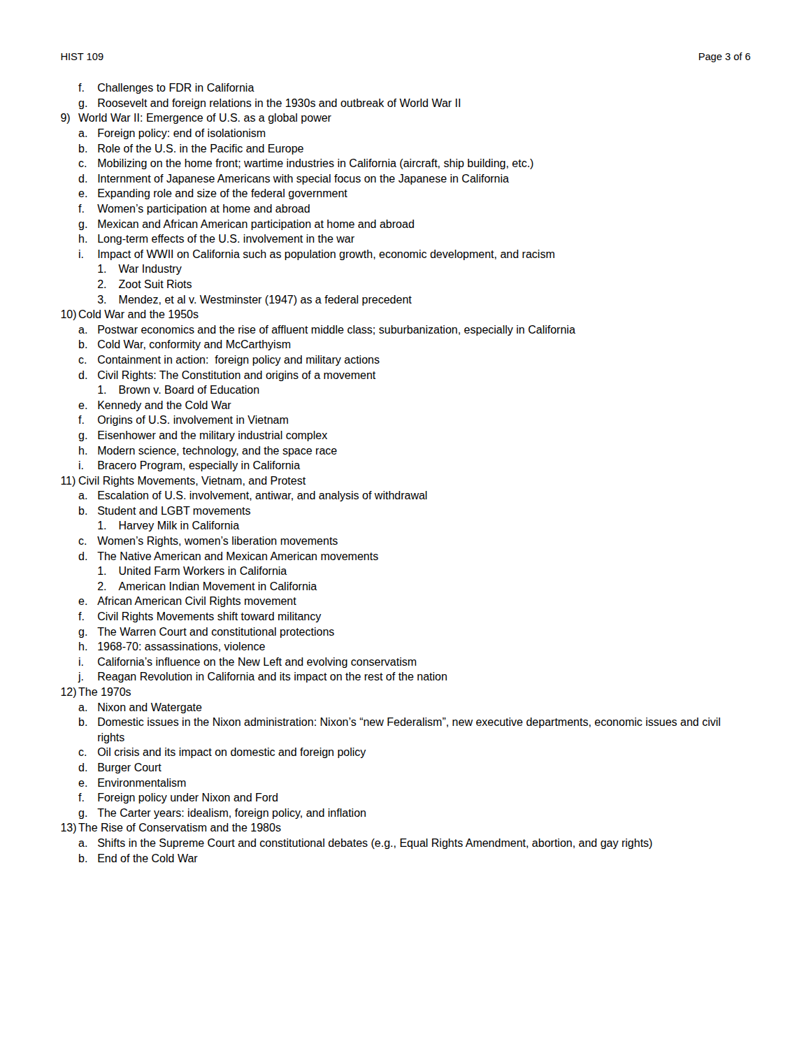HIST 109 Page 3 of 6
Challenges to FDR in California
Roosevelt and foreign relations in the 1930s and outbreak of World War II
World War II: Emergence of U.S. as a global power
Foreign policy: end of isolationism
Role of the U.S. in the Pacific and Europe
Mobilizing on the home front; wartime industries in California (aircraft, ship building, etc.)
Internment of Japanese Americans with special focus on the Japanese in California
Expanding role and size of the federal government
Women’s participation at home and abroad
Mexican and African American participation at home and abroad
Long-term effects of the U.S. involvement in the war
Impact of WWII on California such as population growth, economic development, and racism
War Industry
Zoot Suit Riots
Mendez, et al v. Westminster (1947) as a federal precedent
Cold War and the 1950s
Postwar economics and the rise of affluent middle class; suburbanization, especially in California
Cold War, conformity and McCarthyism
Containment in action: foreign policy and military actions
Civil Rights: The Constitution and origins of a movement
Brown v. Board of Education
Kennedy and the Cold War
Origins of U.S. involvement in Vietnam
Eisenhower and the military industrial complex
Modern science, technology, and the space race
Bracero Program, especially in California
Civil Rights Movements, Vietnam, and Protest
Escalation of U.S. involvement, antiwar, and analysis of withdrawal
Student and LGBT movements
Harvey Milk in California
Women’s Rights, women’s liberation movements
The Native American and Mexican American movements
United Farm Workers in California
American Indian Movement in California
African American Civil Rights movement
Civil Rights Movements shift toward militancy
The Warren Court and constitutional protections
1968-70: assassinations, violence
California’s influence on the New Left and evolving conservatism
Reagan Revolution in California and its impact on the rest of the nation
The 1970s
Nixon and Watergate
Domestic issues in the Nixon administration: Nixon’s “new Federalism”, new executive departments, economic issues and civil rights
Oil crisis and its impact on domestic and foreign policy
Burger Court
Environmentalism
Foreign policy under Nixon and Ford
The Carter years: idealism, foreign policy, and inflation
The Rise of Conservatism and the 1980s
Shifts in the Supreme Court and constitutional debates (e.g., Equal Rights Amendment, abortion, and gay rights)
End of the Cold War